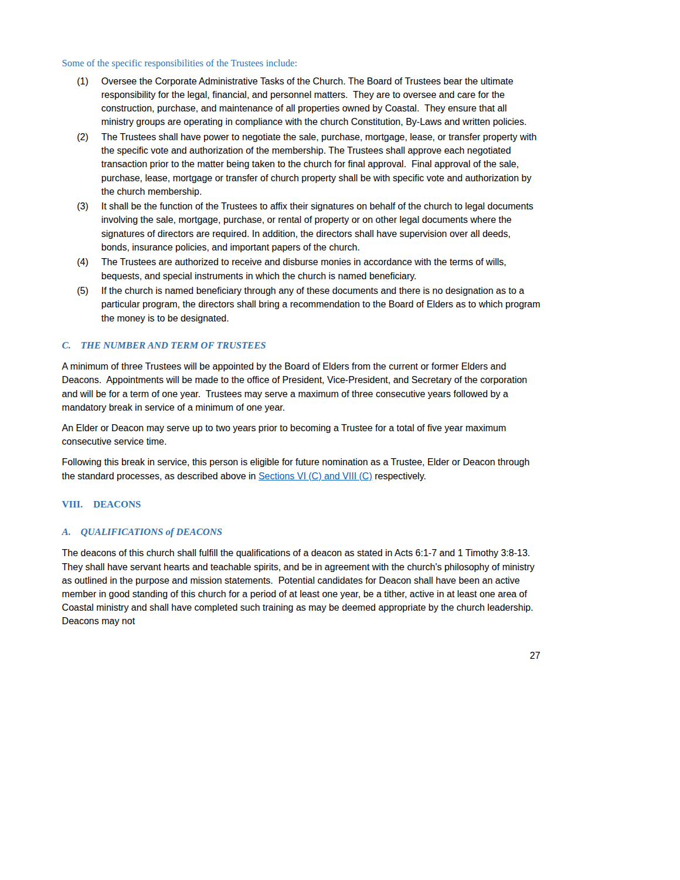Some of the specific responsibilities of the Trustees include:
(1) Oversee the Corporate Administrative Tasks of the Church. The Board of Trustees bear the ultimate responsibility for the legal, financial, and personnel matters. They are to oversee and care for the construction, purchase, and maintenance of all properties owned by Coastal. They ensure that all ministry groups are operating in compliance with the church Constitution, By-Laws and written policies.
(2) The Trustees shall have power to negotiate the sale, purchase, mortgage, lease, or transfer property with the specific vote and authorization of the membership. The Trustees shall approve each negotiated transaction prior to the matter being taken to the church for final approval. Final approval of the sale, purchase, lease, mortgage or transfer of church property shall be with specific vote and authorization by the church membership.
(3) It shall be the function of the Trustees to affix their signatures on behalf of the church to legal documents involving the sale, mortgage, purchase, or rental of property or on other legal documents where the signatures of directors are required. In addition, the directors shall have supervision over all deeds, bonds, insurance policies, and important papers of the church.
(4) The Trustees are authorized to receive and disburse monies in accordance with the terms of wills, bequests, and special instruments in which the church is named beneficiary.
(5) If the church is named beneficiary through any of these documents and there is no designation as to a particular program, the directors shall bring a recommendation to the Board of Elders as to which program the money is to be designated.
C. THE NUMBER AND TERM OF TRUSTEES
A minimum of three Trustees will be appointed by the Board of Elders from the current or former Elders and Deacons. Appointments will be made to the office of President, Vice-President, and Secretary of the corporation and will be for a term of one year. Trustees may serve a maximum of three consecutive years followed by a mandatory break in service of a minimum of one year.
An Elder or Deacon may serve up to two years prior to becoming a Trustee for a total of five year maximum consecutive service time.
Following this break in service, this person is eligible for future nomination as a Trustee, Elder or Deacon through the standard processes, as described above in Sections VI (C) and VIII (C) respectively.
VIII. DEACONS
A. QUALIFICATIONS of DEACONS
The deacons of this church shall fulfill the qualifications of a deacon as stated in Acts 6:1-7 and 1 Timothy 3:8-13. They shall have servant hearts and teachable spirits, and be in agreement with the church's philosophy of ministry as outlined in the purpose and mission statements. Potential candidates for Deacon shall have been an active member in good standing of this church for a period of at least one year, be a tither, active in at least one area of Coastal ministry and shall have completed such training as may be deemed appropriate by the church leadership. Deacons may not
27